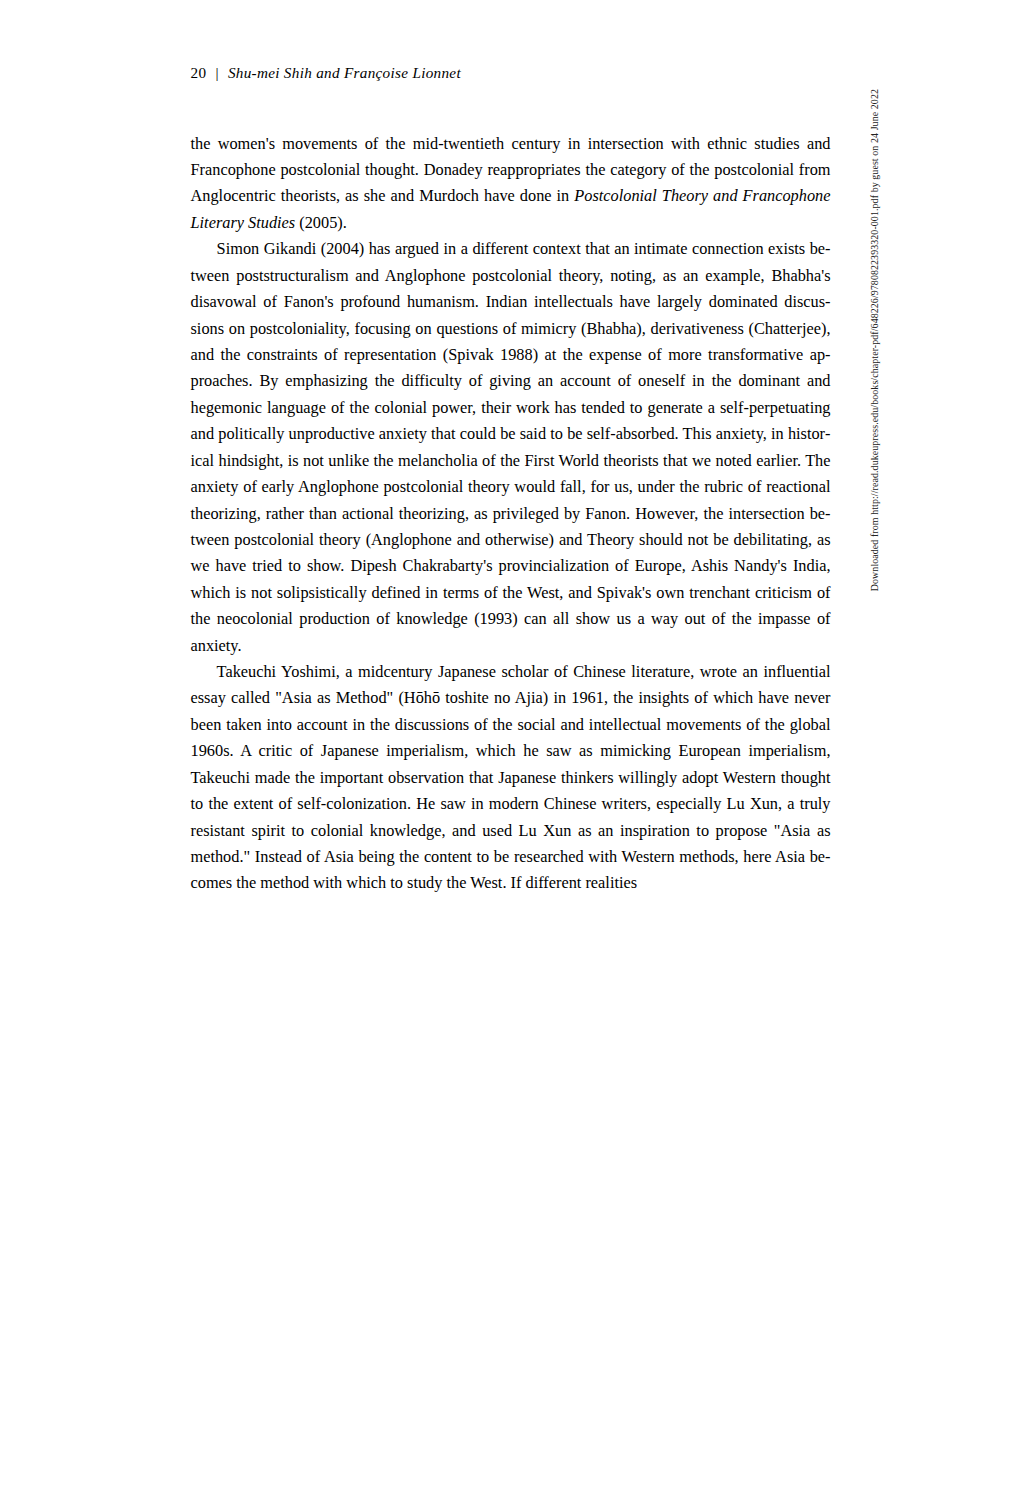20|Shu-mei Shih and Françoise Lionnet
Downloaded from http://read.dukeupress.edu/books/chapter-pdf/648226/9780822393320-001.pdf by guest on 24 June 2022
the women's movements of the mid-twentieth century in intersection with ethnic studies and Francophone postcolonial thought. Donadey reappropriates the category of the postcolonial from Anglocentric theorists, as she and Murdoch have done in Postcolonial Theory and Francophone Literary Studies (2005).
Simon Gikandi (2004) has argued in a different context that an intimate connection exists between poststructuralism and Anglophone postcolonial theory, noting, as an example, Bhabha's disavowal of Fanon's profound humanism. Indian intellectuals have largely dominated discussions on postcoloniality, focusing on questions of mimicry (Bhabha), derivativeness (Chatterjee), and the constraints of representation (Spivak 1988) at the expense of more transformative approaches. By emphasizing the difficulty of giving an account of oneself in the dominant and hegemonic language of the colonial power, their work has tended to generate a self-perpetuating and politically unproductive anxiety that could be said to be self-absorbed. This anxiety, in historical hindsight, is not unlike the melancholia of the First World theorists that we noted earlier. The anxiety of early Anglophone postcolonial theory would fall, for us, under the rubric of reactional theorizing, rather than actional theorizing, as privileged by Fanon. However, the intersection between postcolonial theory (Anglophone and otherwise) and Theory should not be debilitating, as we have tried to show. Dipesh Chakrabarty's provincialization of Europe, Ashis Nandy's India, which is not solipsistically defined in terms of the West, and Spivak's own trenchant criticism of the neocolonial production of knowledge (1993) can all show us a way out of the impasse of anxiety.
Takeuchi Yoshimi, a midcentury Japanese scholar of Chinese literature, wrote an influential essay called "Asia as Method" (Hōhō toshite no Ajia) in 1961, the insights of which have never been taken into account in the discussions of the social and intellectual movements of the global 1960s. A critic of Japanese imperialism, which he saw as mimicking European imperialism, Takeuchi made the important observation that Japanese thinkers willingly adopt Western thought to the extent of self-colonization. He saw in modern Chinese writers, especially Lu Xun, a truly resistant spirit to colonial knowledge, and used Lu Xun as an inspiration to propose "Asia as method." Instead of Asia being the content to be researched with Western methods, here Asia becomes the method with which to study the West. If different realities